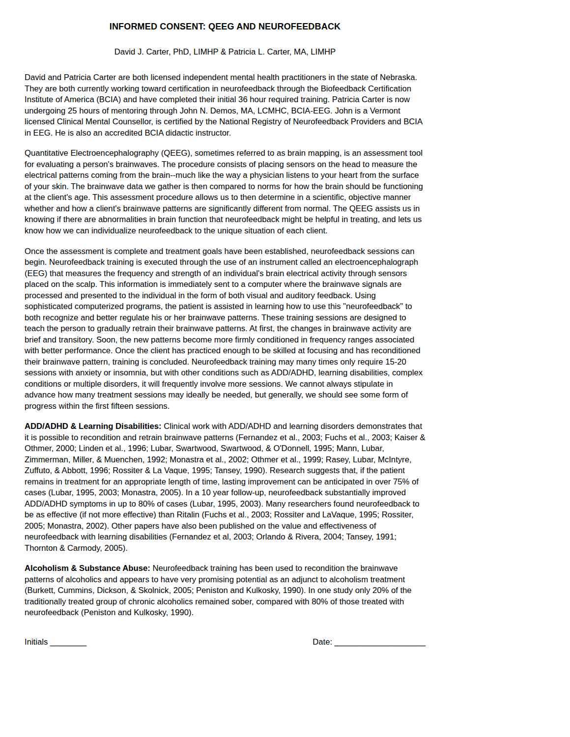INFORMED CONSENT: QEEG AND NEUROFEEDBACK
David J. Carter, PhD, LIMHP & Patricia L. Carter, MA, LIMHP
David and Patricia Carter are both licensed independent mental health practitioners in the state of Nebraska. They are both currently working toward certification in neurofeedback through the Biofeedback Certification Institute of America (BCIA) and have completed their initial 36 hour required training. Patricia Carter is now undergoing 25 hours of mentoring through John N. Demos, MA, LCMHC, BCIA-EEG. John is a Vermont licensed Clinical Mental Counsellor, is certified by the National Registry of Neurofeedback Providers and BCIA in EEG. He is also an accredited BCIA didactic instructor.
Quantitative Electroencephalography (QEEG), sometimes referred to as brain mapping, is an assessment tool for evaluating a person's brainwaves. The procedure consists of placing sensors on the head to measure the electrical patterns coming from the brain--much like the way a physician listens to your heart from the surface of your skin. The brainwave data we gather is then compared to norms for how the brain should be functioning at the client's age. This assessment procedure allows us to then determine in a scientific, objective manner whether and how a client's brainwave patterns are significantly different from normal. The QEEG assists us in knowing if there are abnormalities in brain function that neurofeedback might be helpful in treating, and lets us know how we can individualize neurofeedback to the unique situation of each client.
Once the assessment is complete and treatment goals have been established, neurofeedback sessions can begin. Neurofeedback training is executed through the use of an instrument called an electroencephalograph (EEG) that measures the frequency and strength of an individual's brain electrical activity through sensors placed on the scalp. This information is immediately sent to a computer where the brainwave signals are processed and presented to the individual in the form of both visual and auditory feedback. Using sophisticated computerized programs, the patient is assisted in learning how to use this "neurofeedback" to both recognize and better regulate his or her brainwave patterns. These training sessions are designed to teach the person to gradually retrain their brainwave patterns. At first, the changes in brainwave activity are brief and transitory. Soon, the new patterns become more firmly conditioned in frequency ranges associated with better performance. Once the client has practiced enough to be skilled at focusing and has reconditioned their brainwave pattern, training is concluded. Neurofeedback training may many times only require 15-20 sessions with anxiety or insomnia, but with other conditions such as ADD/ADHD, learning disabilities, complex conditions or multiple disorders, it will frequently involve more sessions. We cannot always stipulate in advance how many treatment sessions may ideally be needed, but generally, we should see some form of progress within the first fifteen sessions.
ADD/ADHD & Learning Disabilities: Clinical work with ADD/ADHD and learning disorders demonstrates that it is possible to recondition and retrain brainwave patterns (Fernandez et al., 2003; Fuchs et al., 2003; Kaiser & Othmer, 2000; Linden et al., 1996; Lubar, Swartwood, Swartwood, & O'Donnell, 1995; Mann, Lubar, Zimmerman, Miller, & Muenchen, 1992; Monastra et al., 2002; Othmer et al., 1999; Rasey, Lubar, McIntyre, Zuffuto, & Abbott, 1996; Rossiter & La Vaque, 1995; Tansey, 1990). Research suggests that, if the patient remains in treatment for an appropriate length of time, lasting improvement can be anticipated in over 75% of cases (Lubar, 1995, 2003; Monastra, 2005). In a 10 year follow-up, neurofeedback substantially improved ADD/ADHD symptoms in up to 80% of cases (Lubar, 1995, 2003). Many researchers found neurofeedback to be as effective (if not more effective) than Ritalin (Fuchs et al., 2003; Rossiter and LaVaque, 1995; Rossiter, 2005; Monastra, 2002). Other papers have also been published on the value and effectiveness of neurofeedback with learning disabilities (Fernandez et al, 2003; Orlando & Rivera, 2004; Tansey, 1991; Thornton & Carmody, 2005).
Alcoholism & Substance Abuse: Neurofeedback training has been used to recondition the brainwave patterns of alcoholics and appears to have very promising potential as an adjunct to alcoholism treatment (Burkett, Cummins, Dickson, & Skolnick, 2005; Peniston and Kulkosky, 1990). In one study only 20% of the traditionally treated group of chronic alcoholics remained sober, compared with 80% of those treated with neurofeedback (Peniston and Kulkosky, 1990).
Initials ________ Date: ____________________